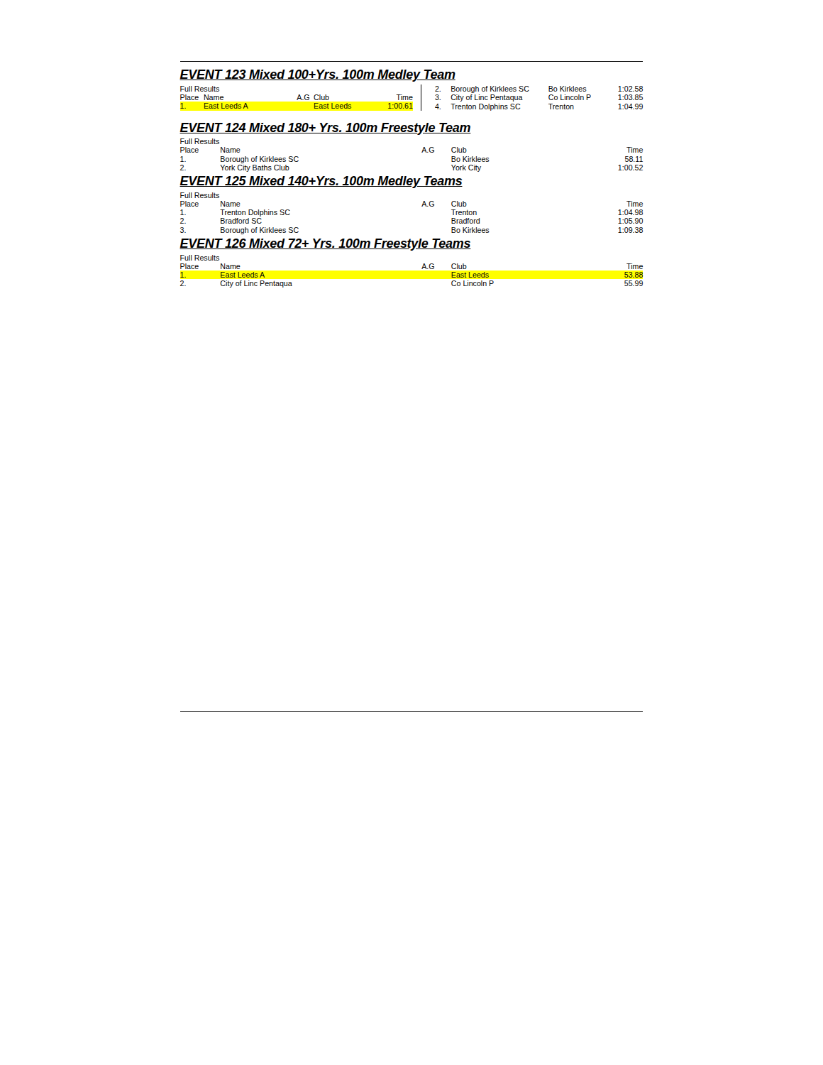EVENT 123 Mixed 100+Yrs. 100m Medley Team
Full Results
| Place | Name | A.G | Club | Time |
| 1. | East Leeds A | | East Leeds | 1:00.61 |
| 2. | Borough of Kirklees SC | Bo Kirklees | 1:02.58 |
| 3. | City of Linc Pentaqua | Co Lincoln P | 1:03.85 |
| 4. | Trenton Dolphins SC | Trenton | 1:04.99 |
EVENT 124 Mixed 180+ Yrs. 100m Freestyle Team
Full Results
| Place | Name | A.G | Club | Time |
| 1. | Borough of Kirklees SC | | Bo Kirklees | 58.11 |
| 2. | York City Baths Club | | York City | 1:00.52 |
EVENT 125 Mixed 140+Yrs. 100m Medley Teams
Full Results
| Place | Name | A.G | Club | Time |
| 1. | Trenton Dolphins SC | | Trenton | 1:04.98 |
| 2. | Bradford SC | | Bradford | 1:05.90 |
| 3. | Borough of Kirklees SC | | Bo Kirklees | 1:09.38 |
EVENT 126 Mixed 72+ Yrs. 100m Freestyle Teams
Full Results
| Place | Name | A.G | Club | Time |
| 1. | East Leeds A | | East Leeds | 53.88 |
| 2. | City of Linc Pentaqua | | Co Lincoln P | 55.99 |